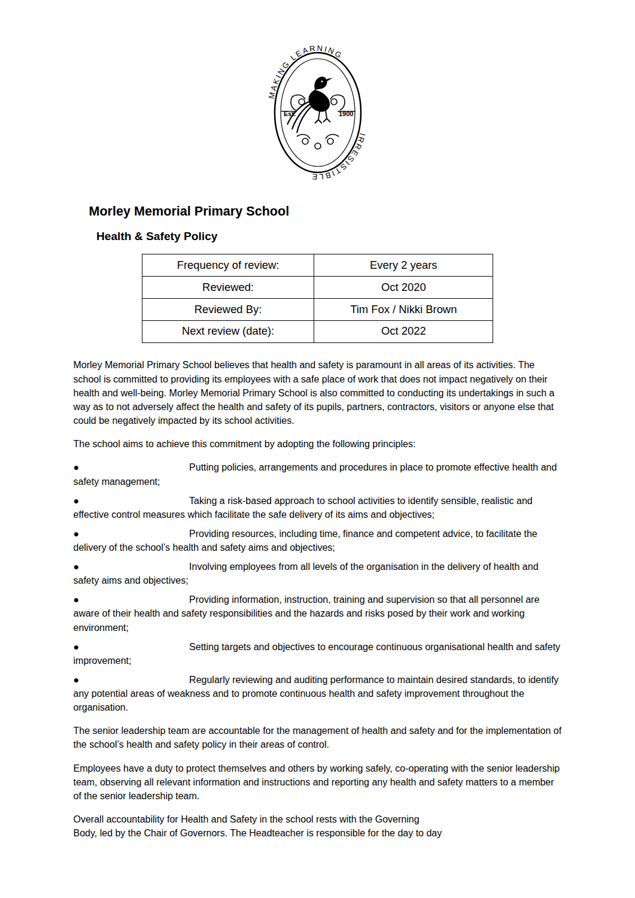MAKING LEARNING IRRESISTIBLE Est. 1900
Morley Memorial Primary School
Health & Safety Policy
| Frequency of review: | Every 2 years |
| Reviewed: | Oct 2020 |
| Reviewed By: | Tim Fox / Nikki Brown |
| Next review (date): | Oct 2022 |
Morley Memorial Primary School believes that health and safety is paramount in all areas of its activities. The school is committed to providing its employees with a safe place of work that does not impact negatively on their health and well-being. Morley Memorial Primary School is also committed to conducting its undertakings in such a way as to not adversely affect the health and safety of its pupils, partners, contractors, visitors or anyone else that could be negatively impacted by its school activities.
The school aims to achieve this commitment by adopting the following principles:
● Putting policies, arrangements and procedures in place to promote effective health and safety management;
● Taking a risk-based approach to school activities to identify sensible, realistic and effective control measures which facilitate the safe delivery of its aims and objectives;
● Providing resources, including time, finance and competent advice, to facilitate the delivery of the school’s health and safety aims and objectives;
● Involving employees from all levels of the organisation in the delivery of health and safety aims and objectives;
● Providing information, instruction, training and supervision so that all personnel are aware of their health and safety responsibilities and the hazards and risks posed by their work and working environment;
● Setting targets and objectives to encourage continuous organisational health and safety improvement;
● Regularly reviewing and auditing performance to maintain desired standards, to identify any potential areas of weakness and to promote continuous health and safety improvement throughout the organisation.
The senior leadership team are accountable for the management of health and safety and for the implementation of the school’s health and safety policy in their areas of control.
Employees have a duty to protect themselves and others by working safely, co-operating with the senior leadership team, observing all relevant information and instructions and reporting any health and safety matters to a member of the senior leadership team.
Overall accountability for Health and Safety in the school rests with the Governing
Body, led by the Chair of Governors. The Headteacher is responsible for the day to day